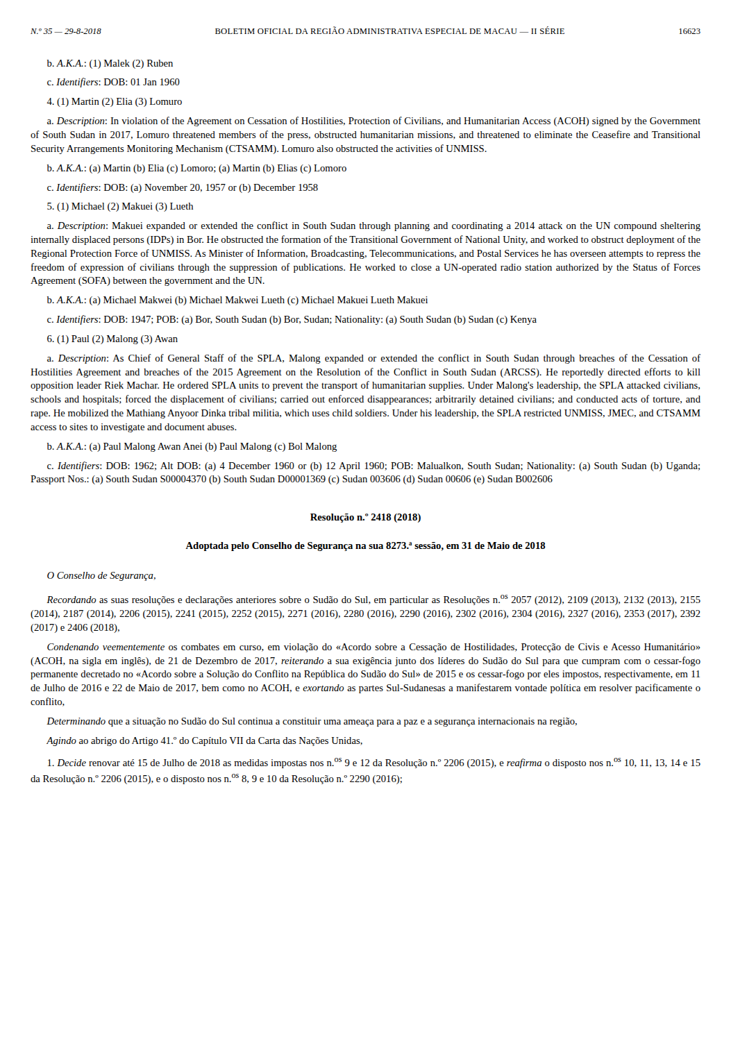N.º 35 — 29-8-2018 BOLETIM OFICIAL DA REGIÃO ADMINISTRATIVA ESPECIAL DE MACAU — II SÉRIE 16623
b. A.K.A.: (1) Malek (2) Ruben
c. Identifiers: DOB: 01 Jan 1960
4. (1) Martin (2) Elia (3) Lomuro
a. Description: In violation of the Agreement on Cessation of Hostilities, Protection of Civilians, and Humanitarian Access (ACOH) signed by the Government of South Sudan in 2017, Lomuro threatened members of the press, obstructed humanitarian missions, and threatened to eliminate the Ceasefire and Transitional Security Arrangements Monitoring Mechanism (CTSAMM). Lomuro also obstructed the activities of UNMISS.
b. A.K.A.: (a) Martin (b) Elia (c) Lomoro; (a) Martin (b) Elias (c) Lomoro
c. Identifiers: DOB: (a) November 20, 1957 or (b) December 1958
5. (1) Michael (2) Makuei (3) Lueth
a. Description: Makuei expanded or extended the conflict in South Sudan through planning and coordinating a 2014 attack on the UN compound sheltering internally displaced persons (IDPs) in Bor. He obstructed the formation of the Transitional Government of National Unity, and worked to obstruct deployment of the Regional Protection Force of UNMISS. As Minister of Information, Broadcasting, Telecommunications, and Postal Services he has overseen attempts to repress the freedom of expression of civilians through the suppression of publications. He worked to close a UN-operated radio station authorized by the Status of Forces Agreement (SOFA) between the government and the UN.
b. A.K.A.: (a) Michael Makwei (b) Michael Makwei Lueth (c) Michael Makuei Lueth Makuei
c. Identifiers: DOB: 1947; POB: (a) Bor, South Sudan (b) Bor, Sudan; Nationality: (a) South Sudan (b) Sudan (c) Kenya
6. (1) Paul (2) Malong (3) Awan
a. Description: As Chief of General Staff of the SPLA, Malong expanded or extended the conflict in South Sudan through breaches of the Cessation of Hostilities Agreement and breaches of the 2015 Agreement on the Resolution of the Conflict in South Sudan (ARCSS). He reportedly directed efforts to kill opposition leader Riek Machar. He ordered SPLA units to prevent the transport of humanitarian supplies. Under Malong's leadership, the SPLA attacked civilians, schools and hospitals; forced the displacement of civilians; carried out enforced disappearances; arbitrarily detained civilians; and conducted acts of torture, and rape. He mobilized the Mathiang Anyoor Dinka tribal militia, which uses child soldiers. Under his leadership, the SPLA restricted UNMISS, JMEC, and CTSAMM access to sites to investigate and document abuses.
b. A.K.A.: (a) Paul Malong Awan Anei (b) Paul Malong (c) Bol Malong
c. Identifiers: DOB: 1962; Alt DOB: (a) 4 December 1960 or (b) 12 April 1960; POB: Malualkon, South Sudan; Nationality: (a) South Sudan (b) Uganda; Passport Nos.: (a) South Sudan S00004370 (b) South Sudan D00001369 (c) Sudan 003606 (d) Sudan 00606 (e) Sudan B002606
Resolução n.º 2418 (2018)
Adoptada pelo Conselho de Segurança na sua 8273.ª sessão, em 31 de Maio de 2018
O Conselho de Segurança,
Recordando as suas resoluções e declarações anteriores sobre o Sudão do Sul, em particular as Resoluções n.os 2057 (2012), 2109 (2013), 2132 (2013), 2155 (2014), 2187 (2014), 2206 (2015), 2241 (2015), 2252 (2015), 2271 (2016), 2280 (2016), 2290 (2016), 2302 (2016), 2304 (2016), 2327 (2016), 2353 (2017), 2392 (2017) e 2406 (2018),
Condenando veementemente os combates em curso, em violação do «Acordo sobre a Cessação de Hostilidades, Protecção de Civis e Acesso Humanitário» (ACOH, na sigla em inglês), de 21 de Dezembro de 2017, reiterando a sua exigência junto dos líderes do Sudão do Sul para que cumpram com o cessar-fogo permanente decretado no «Acordo sobre a Solução do Conflito na República do Sudão do Sul» de 2015 e os cessar-fogo por eles impostos, respectivamente, em 11 de Julho de 2016 e 22 de Maio de 2017, bem como no ACOH, e exortando as partes Sul-Sudanesas a manifestarem vontade política em resolver pacificamente o conflito,
Determinando que a situação no Sudão do Sul continua a constituir uma ameaça para a paz e a segurança internacionais na região,
Agindo ao abrigo do Artigo 41.º do Capítulo VII da Carta das Nações Unidas,
1. Decide renovar até 15 de Julho de 2018 as medidas impostas nos n.os 9 e 12 da Resolução n.º 2206 (2015), e reafirma o disposto nos n.os 10, 11, 13, 14 e 15 da Resolução n.º 2206 (2015), e o disposto nos n.os 8, 9 e 10 da Resolução n.º 2290 (2016);